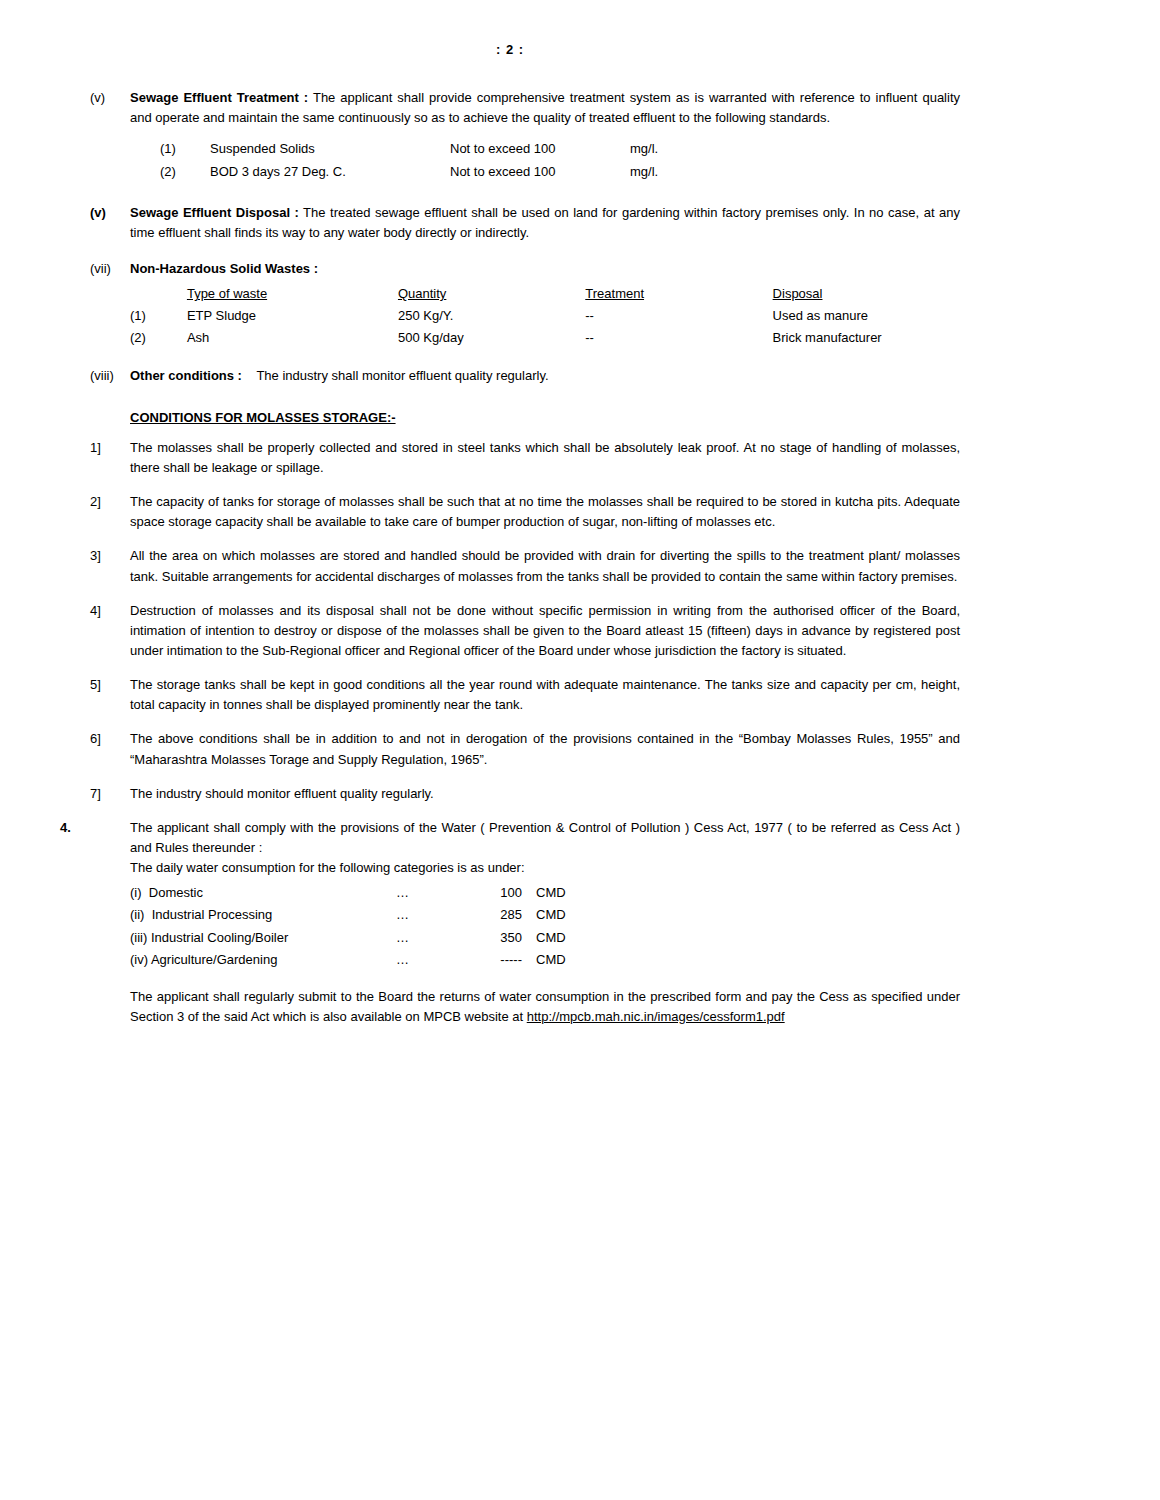: 2 :
(v)
Sewage Effluent Treatment : The applicant shall provide comprehensive treatment system as is warranted with reference to influent quality and operate and maintain the same continuously so as to achieve the quality of treated effluent to the following standards.
| (1) | Suspended Solids | Not to exceed 100 | mg/l. |
| (2) | BOD 3 days 27 Deg. C. | Not to exceed 100 | mg/l. |
(v)
Sewage Effluent Disposal : The treated sewage effluent shall be used on land for gardening within factory premises only. In no case, at any time effluent shall finds its way to any water body directly or indirectly.
(vii)
Non-Hazardous Solid Wastes :
| | Type of waste | Quantity | Treatment | Disposal |
| (1) | ETP Sludge | 250 Kg/Y. | -- | Used as manure |
| (2) | Ash | 500 Kg/day | -- | Brick manufacturer |
(viii)
Other conditions : The industry shall monitor effluent quality regularly.
CONDITIONS FOR MOLASSES STORAGE:-
1]
The molasses shall be properly collected and stored in steel tanks which shall be absolutely leak proof. At no stage of handling of molasses, there shall be leakage or spillage.
2]
The capacity of tanks for storage of molasses shall be such that at no time the molasses shall be required to be stored in kutcha pits. Adequate space storage capacity shall be available to take care of bumper production of sugar, non-lifting of molasses etc.
3]
All the area on which molasses are stored and handled should be provided with drain for diverting the spills to the treatment plant/ molasses tank. Suitable arrangements for accidental discharges of molasses from the tanks shall be provided to contain the same within factory premises.
4]
Destruction of molasses and its disposal shall not be done without specific permission in writing from the authorised officer of the Board, intimation of intention to destroy or dispose of the molasses shall be given to the Board atleast 15 (fifteen) days in advance by registered post under intimation to the Sub-Regional officer and Regional officer of the Board under whose jurisdiction the factory is situated.
5]
The storage tanks shall be kept in good conditions all the year round with adequate maintenance. The tanks size and capacity per cm, height, total capacity in tonnes shall be displayed prominently near the tank.
6]
The above conditions shall be in addition to and not in derogation of the provisions contained in the “Bombay Molasses Rules, 1955” and “Maharashtra Molasses Torage and Supply Regulation, 1965”.
7]
The industry should monitor effluent quality regularly.
4.
The applicant shall comply with the provisions of the Water ( Prevention & Control of Pollution ) Cess Act, 1977 ( to be referred as Cess Act ) and Rules thereunder :
The daily water consumption for the following categories is as under:
| (i) Domestic | … | 100 | CMD |
| (ii) Industrial Processing | … | 285 | CMD |
| (iii) Industrial Cooling/Boiler | … | 350 | CMD |
| (iv) Agriculture/Gardening | … | ----- | CMD |
The applicant shall regularly submit to the Board the returns of water consumption in the prescribed form and pay the Cess as specified under Section 3 of the said Act which is also available on MPCB website at http://mpcb.mah.nic.in/images/cessform1.pdf